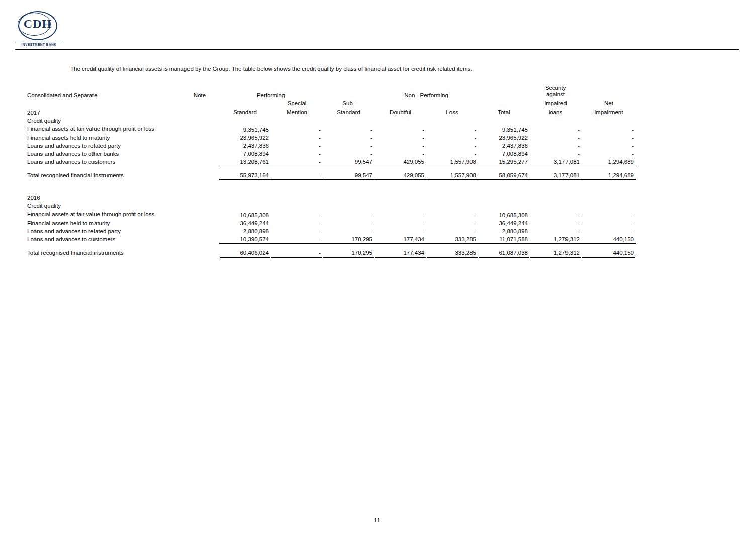CDH
INVESTMENT BANK
The credit quality of financial assets is managed by the Group. The table below shows the credit quality by class of financial asset for credit risk related items.
| Consolidated and Separate | Note | Performing | Non - Performing | Security against | |
| | | | Special | Sub- | | | | impaired | Net |
| 2017 | | Standard | Mention | Standard | Doubtful | Loss | Total | loans | impairment |
| Credit quality | | | | | | | | | |
| Financial assets at fair value through profit or loss | | 9,351,745 | - | - | - | - | 9,351,745 | - | - |
| Financial assets held to maturity | | 23,965,922 | - | - | - | - | 23,965,922 | - | - |
| Loans and advances to related party | | 2,437,836 | - | - | - | - | 2,437,836 | - | - |
| Loans and advances to other banks | | 7,008,894 | - | - | - | - | 7,008,894 | - | - |
| Loans and advances to customers | | 13,208,761 | - | 99,547 | 429,055 | 1,557,908 | 15,295,277 | 3,177,081 | 1,294,689 |
| Total recognised financial instruments | | 55,973,164 | - | 99,547 | 429,055 | 1,557,908 | 58,059,674 | 3,177,081 | 1,294,689 |
| 2016 | | | | | | | | | |
| Credit quality | | | | | | | | | |
| Financial assets at fair value through profit or loss | | 10,685,308 | - | - | - | - | 10,685,308 | - | - |
| Financial assets held to maturity | | 36,449,244 | - | - | - | - | 36,449,244 | - | - |
| Loans and advances to related party | | 2,880,898 | - | - | - | - | 2,880,898 | - | - |
| Loans and advances to customers | | 10,390,574 | - | 170,295 | 177,434 | 333,285 | 11,071,588 | 1,279,312 | 440,150 |
| Total recognised financial instruments | | 60,406,024 | - | 170,295 | 177,434 | 333,285 | 61,087,038 | 1,279,312 | 440,150 |
11